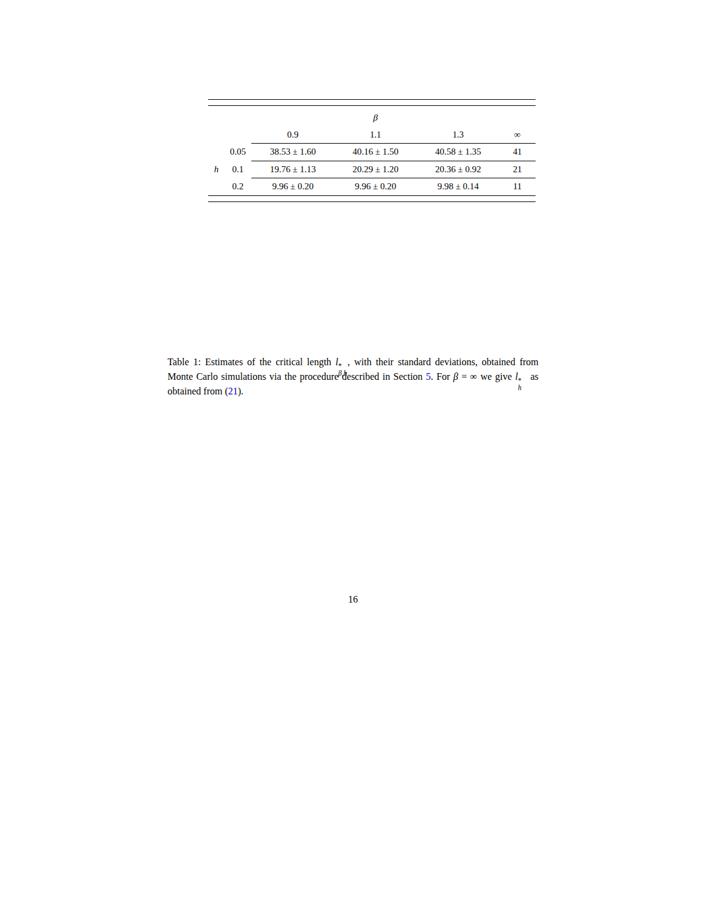| | | β | |
| | | 0.9 | 1.1 | 1.3 | ∞ |
| | 0.05 | 38.53 ± 1.60 | 40.16 ± 1.50 | 40.58 ± 1.35 | 41 |
| h | 0.1 | 19.76 ± 1.13 | 20.29 ± 1.20 | 20.36 ± 0.92 | 21 |
| | 0.2 | 9.96 ± 0.20 | 9.96 ± 0.20 | 9.98 ± 0.14 | 11 |
Table 1: Estimates of the critical length l*β,h, with their standard deviations, obtained from Monte Carlo simulations via the procedure described in Section 5. For β = ∞ we give l*h as obtained from (21).
16